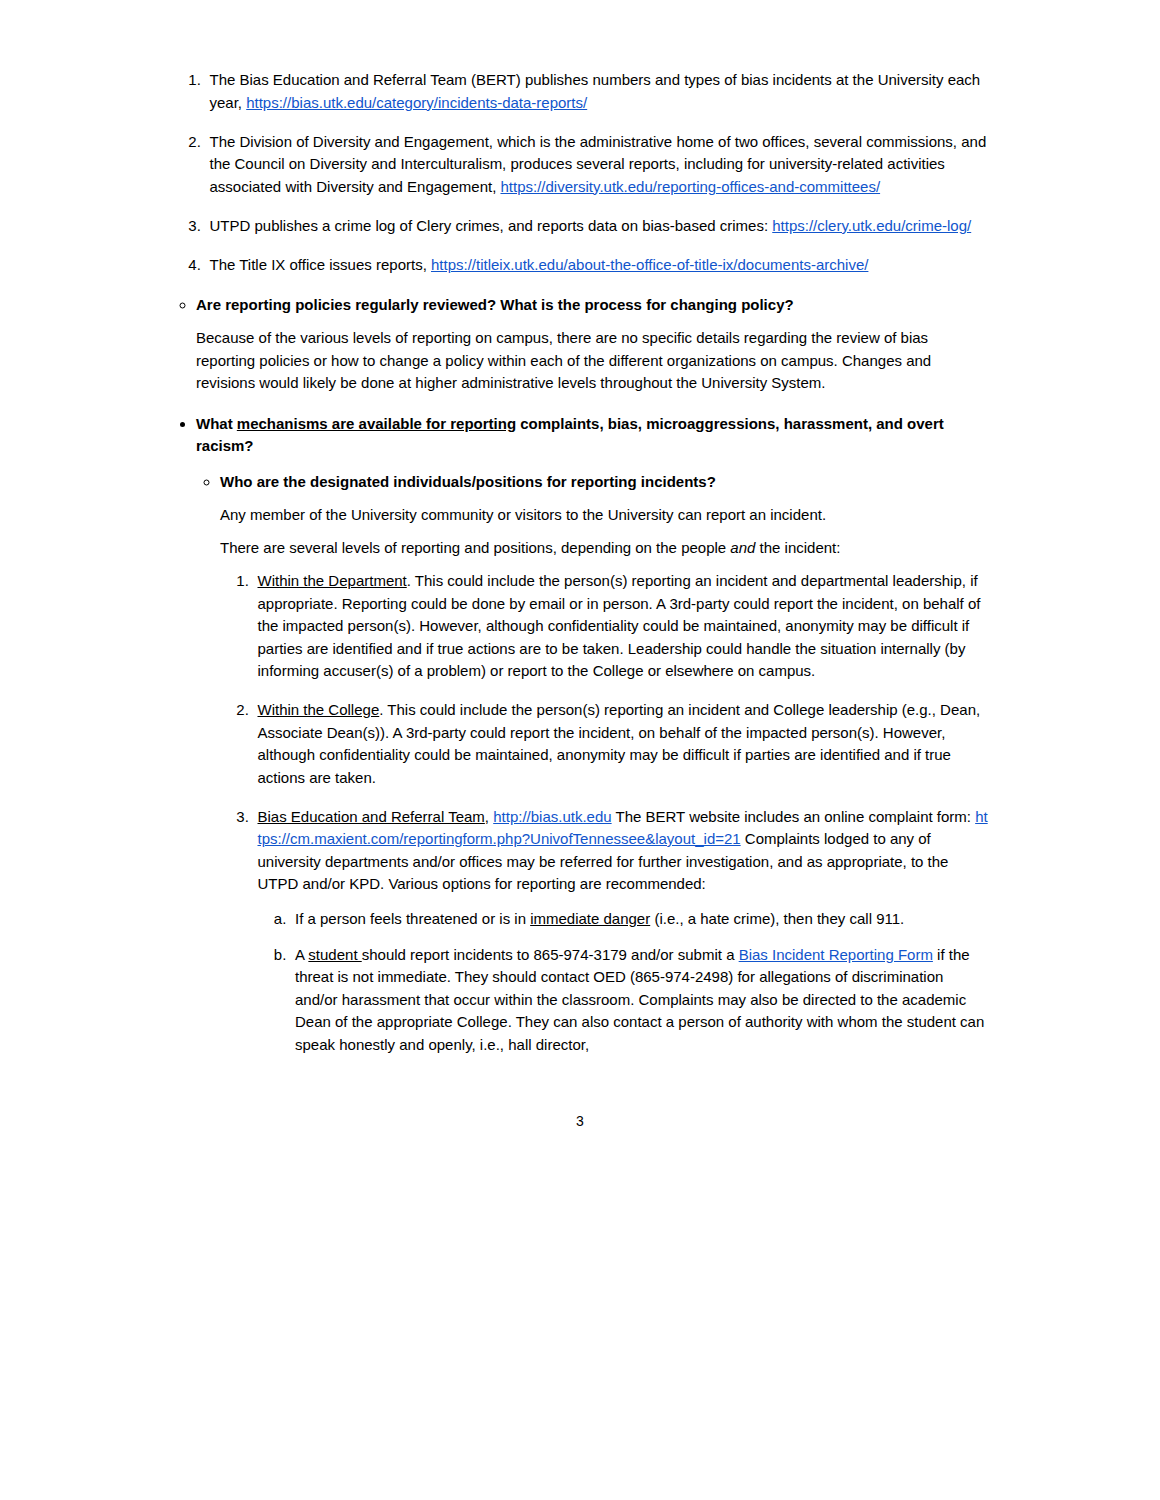The Bias Education and Referral Team (BERT) publishes numbers and types of bias incidents at the University each year, https://bias.utk.edu/category/incidents-data-reports/
The Division of Diversity and Engagement, which is the administrative home of two offices, several commissions, and the Council on Diversity and Interculturalism, produces several reports, including for university-related activities associated with Diversity and Engagement, https://diversity.utk.edu/reporting-offices-and-committees/
UTPD publishes a crime log of Clery crimes, and reports data on bias-based crimes: https://clery.utk.edu/crime-log/
The Title IX office issues reports, https://titleix.utk.edu/about-the-office-of-title-ix/documents-archive/
Are reporting policies regularly reviewed? What is the process for changing policy?
Because of the various levels of reporting on campus, there are no specific details regarding the review of bias reporting policies or how to change a policy within each of the different organizations on campus. Changes and revisions would likely be done at higher administrative levels throughout the University System.
What mechanisms are available for reporting complaints, bias, microaggressions, harassment, and overt racism?
Who are the designated individuals/positions for reporting incidents?
Any member of the University community or visitors to the University can report an incident.
There are several levels of reporting and positions, depending on the people and the incident:
Within the Department. This could include the person(s) reporting an incident and departmental leadership, if appropriate. Reporting could be done by email or in person. A 3rd-party could report the incident, on behalf of the impacted person(s). However, although confidentiality could be maintained, anonymity may be difficult if parties are identified and if true actions are to be taken. Leadership could handle the situation internally (by informing accuser(s) of a problem) or report to the College or elsewhere on campus.
Within the College. This could include the person(s) reporting an incident and College leadership (e.g., Dean, Associate Dean(s)). A 3rd-party could report the incident, on behalf of the impacted person(s). However, although confidentiality could be maintained, anonymity may be difficult if parties are identified and if true actions are taken.
Bias Education and Referral Team, http://bias.utk.edu The BERT website includes an online complaint form: https://cm.maxient.com/reportingform.php?UnivofTennessee&layout_id=21 Complaints lodged to any of university departments and/or offices may be referred for further investigation, and as appropriate, to the UTPD and/or KPD. Various options for reporting are recommended:
If a person feels threatened or is in immediate danger (i.e., a hate crime), then they call 911.
A student should report incidents to 865-974-3179 and/or submit a Bias Incident Reporting Form if the threat is not immediate. They should contact OED (865-974-2498) for allegations of discrimination and/or harassment that occur within the classroom. Complaints may also be directed to the academic Dean of the appropriate College. They can also contact a person of authority with whom the student can speak honestly and openly, i.e., hall director,
3